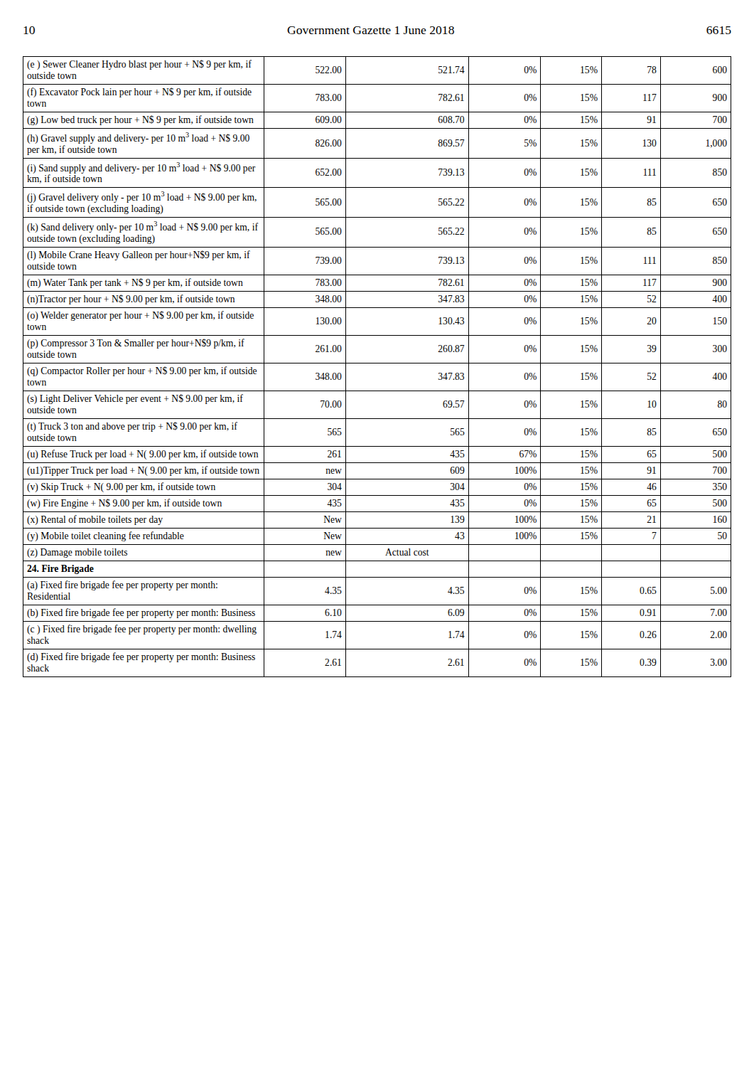10 Government Gazette 1 June 2018 6615
| (e ) Sewer Cleaner Hydro blast per hour + N$ 9 per km, if outside town | 522.00 | 521.74 | 0% | 15% | 78 | 600 |
| (f) Excavator Pock lain per hour + N$ 9 per km, if outside town | 783.00 | 782.61 | 0% | 15% | 117 | 900 |
| (g) Low bed truck per hour + N$ 9 per km, if outside town | 609.00 | 608.70 | 0% | 15% | 91 | 700 |
| (h) Gravel supply and delivery- per 10 m 3 load + N$ 9.00 per km, if outside town | 826.00 | 869.57 | 5% | 15% | 130 | 1,000 |
| (i) Sand supply and delivery- per 10 m 3 load + N$ 9.00 per km, if outside town | 652.00 | 739.13 | 0% | 15% | 111 | 850 |
| (j) Gravel delivery only - per 10 m 3 load + N$ 9.00 per km, if outside town (excluding loading) | 565.00 | 565.22 | 0% | 15% | 85 | 650 |
| (k) Sand delivery only- per 10 m 3 load + N$ 9.00 per km, if outside town (excluding loading) | 565.00 | 565.22 | 0% | 15% | 85 | 650 |
| (l) Mobile Crane Heavy Galleon per hour+N$9 per km, if outside town | 739.00 | 739.13 | 0% | 15% | 111 | 850 |
| (m) Water Tank per tank + N$ 9 per km, if outside town | 783.00 | 782.61 | 0% | 15% | 117 | 900 |
| (n)Tractor per hour + N$ 9.00 per km, if outside town | 348.00 | 347.83 | 0% | 15% | 52 | 400 |
| (o) Welder generator per hour + N$ 9.00 per km, if outside town | 130.00 | 130.43 | 0% | 15% | 20 | 150 |
| (p) Compressor 3 Ton & Smaller per hour+N$9 p/km, if outside town | 261.00 | 260.87 | 0% | 15% | 39 | 300 |
| (q) Compactor Roller per hour + N$ 9.00 per km, if outside town | 348.00 | 347.83 | 0% | 15% | 52 | 400 |
| (s) Light Deliver Vehicle per event + N$ 9.00 per km, if outside town | 70.00 | 69.57 | 0% | 15% | 10 | 80 |
| (t) Truck 3 ton and above per trip + N$ 9.00 per km, if outside town | 565 | 565 | 0% | 15% | 85 | 650 |
| (u) Refuse Truck per load + N( 9.00 per km, if outside town | 261 | 435 | 67% | 15% | 65 | 500 |
| (u1)Tipper Truck per load + N( 9.00 per km, if outside town | new | 609 | 100% | 15% | 91 | 700 |
| (v) Skip Truck + N( 9.00 per km, if outside town | 304 | 304 | 0% | 15% | 46 | 350 |
| (w) Fire Engine + N$ 9.00 per km, if outside town | 435 | 435 | 0% | 15% | 65 | 500 |
| (x) Rental of mobile toilets per day | New | 139 | 100% | 15% | 21 | 160 |
| (y) Mobile toilet cleaning fee refundable | New | 43 | 100% | 15% | 7 | 50 |
| (z) Damage mobile toilets | new | Actual cost | | | | |
| 24. Fire Brigade | | | | | | |
| (a) Fixed fire brigade fee per property per month: Residential | 4.35 | 4.35 | 0% | 15% | 0.65 | 5.00 |
| (b) Fixed fire brigade fee per property per month: Business | 6.10 | 6.09 | 0% | 15% | 0.91 | 7.00 |
| (c ) Fixed fire brigade fee per property per month: dwelling shack | 1.74 | 1.74 | 0% | 15% | 0.26 | 2.00 |
| (d) Fixed fire brigade fee per property per month: Business shack | 2.61 | 2.61 | 0% | 15% | 0.39 | 3.00 |